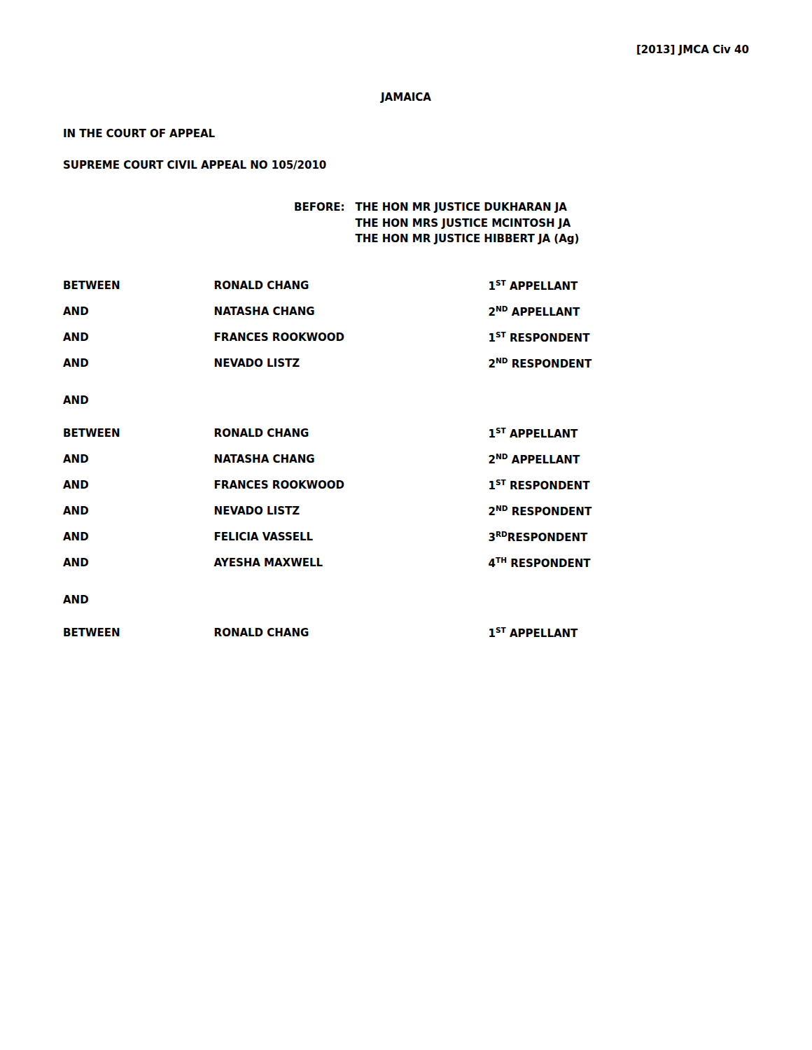[2013] JMCA Civ 40
JAMAICA
IN THE COURT OF APPEAL
SUPREME COURT CIVIL APPEAL NO 105/2010
| BEFORE: | THE HON MR JUSTICE DUKHARAN JA THE HON MRS JUSTICE MCINTOSH JA THE HON MR JUSTICE HIBBERT JA (Ag) |
| BETWEEN | RONALD CHANG | 1 ST APPELLANT |
| AND | NATASHA CHANG | 2 ND APPELLANT |
| AND | FRANCES ROOKWOOD | 1 ST RESPONDENT |
| AND | NEVADO LISTZ | 2 ND RESPONDENT |
AND
| BETWEEN | RONALD CHANG | 1 ST APPELLANT |
| AND | NATASHA CHANG | 2 ND APPELLANT |
| AND | FRANCES ROOKWOOD | 1 ST RESPONDENT |
| AND | NEVADO LISTZ | 2 ND RESPONDENT |
| AND | FELICIA VASSELL | 3 RD RESPONDENT |
| AND | AYESHA MAXWELL | 4 TH RESPONDENT |
AND
| BETWEEN | RONALD CHANG | 1 ST APPELLANT |